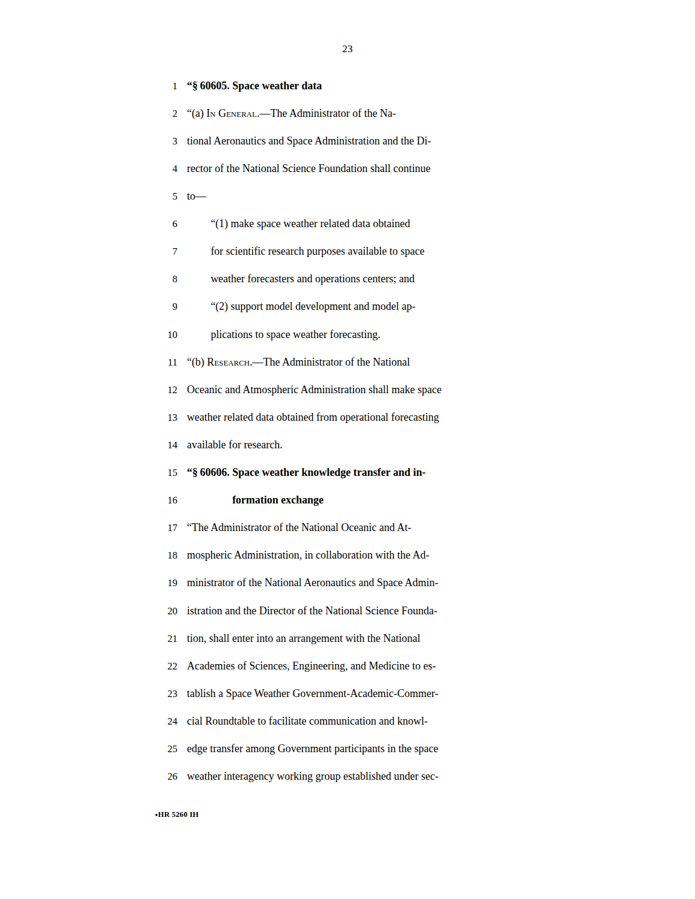23
| 1 | “§ 60605. Space weather data |
| 2 | “(a) In General. —The Administrator of the Na- |
| 3 | tional Aeronautics and Space Administration and the Di- |
| 4 | rector of the National Science Foundation shall continue |
| 5 | to— |
| 6 | “(1) make space weather related data obtained |
| 7 | for scientific research purposes available to space |
| 8 | weather forecasters and operations centers; and |
| 9 | “(2) support model development and model ap- |
| 10 | plications to space weather forecasting. |
| 11 | “(b) Research. —The Administrator of the National |
| 12 | Oceanic and Atmospheric Administration shall make space |
| 13 | weather related data obtained from operational forecasting |
| 14 | available for research. |
| 15 | “§ 60606. Space weather knowledge transfer and in- |
| 16 | formation exchange |
| 17 | “The Administrator of the National Oceanic and At- |
| 18 | mospheric Administration, in collaboration with the Ad- |
| 19 | ministrator of the National Aeronautics and Space Admin- |
| 20 | istration and the Director of the National Science Founda- |
| 21 | tion, shall enter into an arrangement with the National |
| 22 | Academies of Sciences, Engineering, and Medicine to es- |
| 23 | tablish a Space Weather Government-Academic-Commer- |
| 24 | cial Roundtable to facilitate communication and knowl- |
| 25 | edge transfer among Government participants in the space |
| 26 | weather interagency working group established under sec- |
•HR 5260 IH